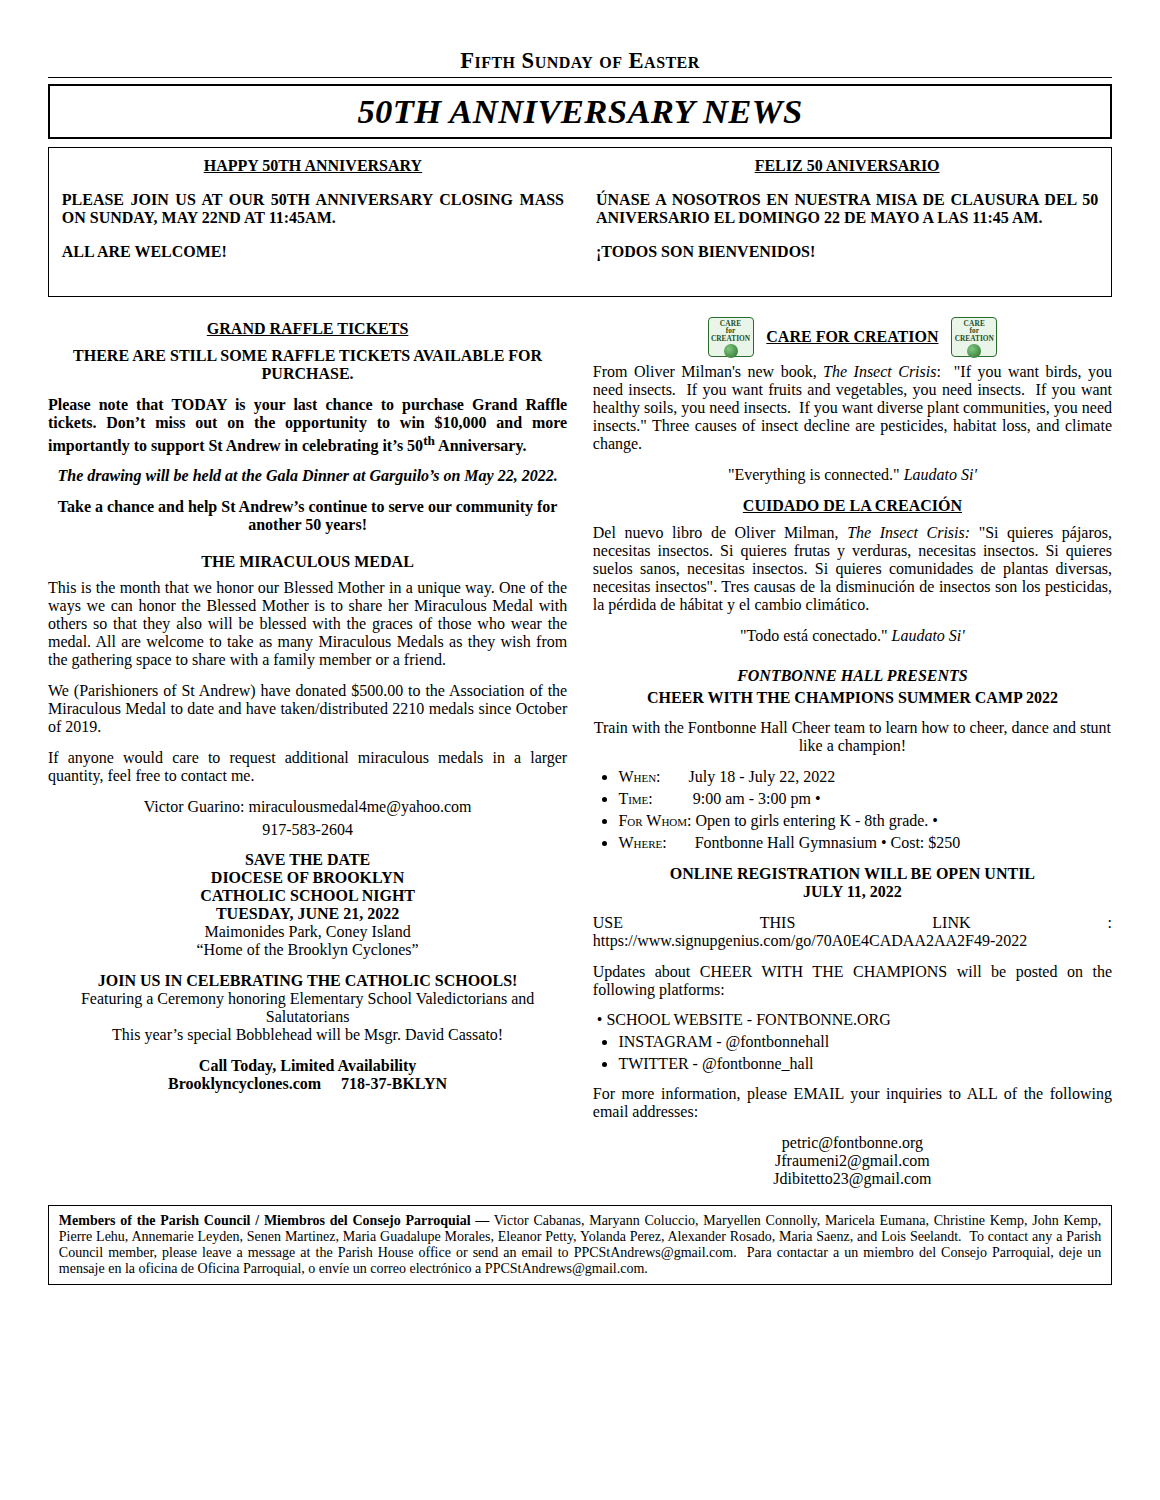Fifth Sunday of Easter
50TH ANNIVERSARY NEWS
HAPPY 50TH ANNIVERSARY
PLEASE JOIN US AT OUR 50TH ANNIVERSARY CLOSING MASS ON SUNDAY, MAY 22ND AT 11:45AM.
ALL ARE WELCOME!
FELIZ 50 ANIVERSARIO
ÚNASE A NOSOTROS EN NUESTRA MISA DE CLAUSURA DEL 50 ANIVERSARIO EL DOMINGO 22 DE MAYO A LAS 11:45 AM.
¡TODOS SON BIENVENIDOS!
GRAND RAFFLE TICKETS
THERE ARE STILL SOME RAFFLE TICKETS AVAILABLE FOR PURCHASE.
Please note that TODAY is your last chance to purchase Grand Raffle tickets. Don’t miss out on the opportunity to win $10,000 and more importantly to support St Andrew in celebrating it’s 50th Anniversary.
The drawing will be held at the Gala Dinner at Garguilo’s on May 22, 2022.
Take a chance and help St Andrew’s continue to serve our community for another 50 years!
THE MIRACULOUS MEDAL
This is the month that we honor our Blessed Mother in a unique way. One of the ways we can honor the Blessed Mother is to share her Miraculous Medal with others so that they also will be blessed with the graces of those who wear the medal. All are welcome to take as many Miraculous Medals as they wish from the gathering space to share with a family member or a friend.
We (Parishioners of St Andrew) have donated $500.00 to the Association of the Miraculous Medal to date and have taken/distributed 2210 medals since October of 2019.
If anyone would care to request additional miraculous medals in a larger quantity, feel free to contact me.
Victor Guarino: miraculousmedal4me@yahoo.com
917-583-2604
SAVE THE DATE
DIOCESE OF BROOKLYN
CATHOLIC SCHOOL NIGHT
TUESDAY, JUNE 21, 2022
Maimonides Park, Coney Island
“Home of the Brooklyn Cyclones”
JOIN US IN CELEBRATING THE CATHOLIC SCHOOLS!
Featuring a Ceremony honoring Elementary School Valedictorians and Salutatorians
This year’s special Bobblehead will be Msgr. David Cassato!
Call Today, Limited Availability
Brooklyncyclones.com 718-37-BKLYN
CARE
for
CREATION
CARE FOR CREATION
CARE
for
CREATION
From Oliver Milman's new book, The Insect Crisis: "If you want birds, you need insects. If you want fruits and vegetables, you need insects. If you want healthy soils, you need insects. If you want diverse plant communities, you need insects." Three causes of insect decline are pesticides, habitat loss, and climate change.
"Everything is connected." Laudato Si'
CUIDADO DE LA CREACIÓN
Del nuevo libro de Oliver Milman, The Insect Crisis: "Si quieres pájaros, necesitas insectos. Si quieres frutas y verduras, necesitas insectos. Si quieres suelos sanos, necesitas insectos. Si quieres comunidades de plantas diversas, necesitas insectos". Tres causas de la disminución de insectos son los pesticidas, la pérdida de hábitat y el cambio climático.
"Todo está conectado." Laudato Si'
FONTBONNE HALL PRESENTS
CHEER WITH THE CHAMPIONS SUMMER CAMP 2022
Train with the Fontbonne Hall Cheer team to learn how to cheer, dance and stunt like a champion!
When: July 18 - July 22, 2022
Time: 9:00 am - 3:00 pm •
For Whom: Open to girls entering K - 8th grade. •
Where: Fontbonne Hall Gymnasium • Cost: $250
ONLINE REGISTRATION WILL BE OPEN UNTIL
JULY 11, 2022
USE THIS LINK : https://www.signupgenius.com/go/70A0E4CADAA2AA2F49-2022
Updates about CHEER WITH THE CHAMPIONS will be posted on the following platforms:
• SCHOOL WEBSITE - FONTBONNE.ORG
INSTAGRAM - @fontbonnehall
TWITTER - @fontbonne_hall
For more information, please EMAIL your inquiries to ALL of the following email addresses:
petric@fontbonne.org
Jfraumeni2@gmail.com
Jdibitetto23@gmail.com
Members of the Parish Council / Miembros del Consejo Parroquial — Victor Cabanas, Maryann Coluccio, Maryellen Connolly, Maricela Eumana, Christine Kemp, John Kemp, Pierre Lehu, Annemarie Leyden, Senen Martinez, Maria Guadalupe Morales, Eleanor Petty, Yolanda Perez, Alexander Rosado, Maria Saenz, and Lois Seelandt. To contact any a Parish Council member, please leave a message at the Parish House office or send an email to PPCStAndrews@gmail.com. Para contactar a un miembro del Consejo Parroquial, deje un mensaje en la oficina de Oficina Parroquial, o envíe un correo electrónico a PPCStAndrews@gmail.com.